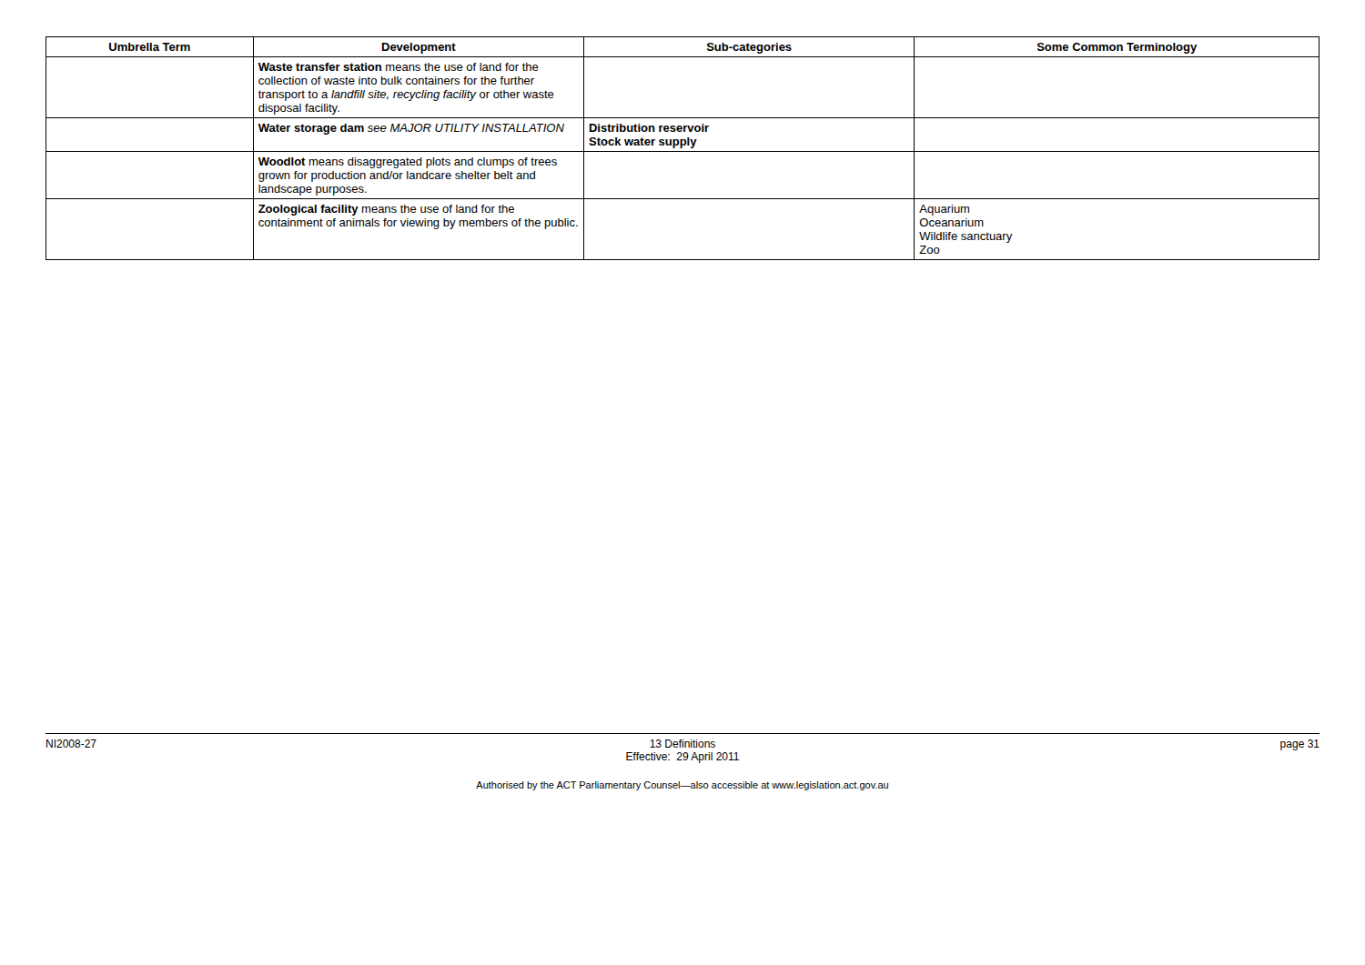| Umbrella Term | Development | Sub-categories | Some Common Terminology |
| --- | --- | --- | --- |
| | Waste transfer station means the use of land for the collection of waste into bulk containers for the further transport to a landfill site, recycling facility or other waste disposal facility. | | |
| | Water storage dam see MAJOR UTILITY INSTALLATION | Distribution reservoir Stock water supply | |
| | Woodlot means disaggregated plots and clumps of trees grown for production and/or landcare shelter belt and landscape purposes. | | |
| | Zoological facility means the use of land for the containment of animals for viewing by members of the public. | | Aquarium Oceanarium Wildlife sanctuary Zoo |
NI2008-27
13 Definitions
Effective: 29 April 2011
page 31
Authorised by the ACT Parliamentary Counsel—also accessible at www.legislation.act.gov.au